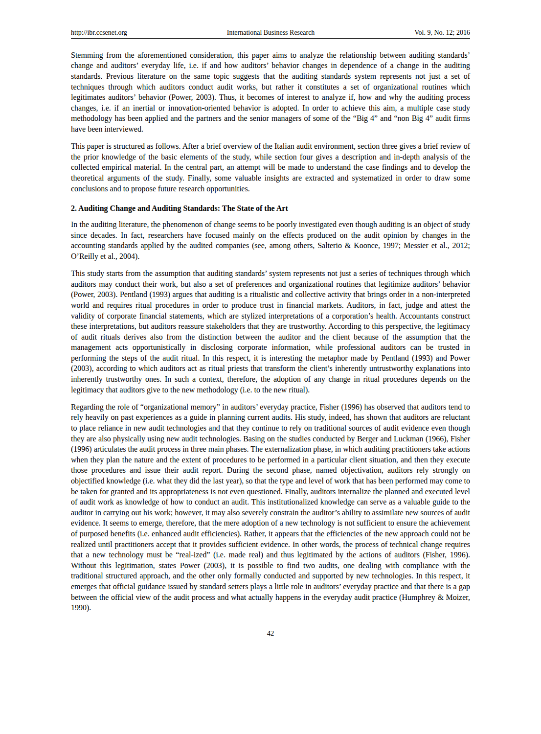http://ibr.ccsenet.org International Business Research Vol. 9, No. 12; 2016
Stemming from the aforementioned consideration, this paper aims to analyze the relationship between auditing standards’ change and auditors’ everyday life, i.e. if and how auditors’ behavior changes in dependence of a change in the auditing standards. Previous literature on the same topic suggests that the auditing standards system represents not just a set of techniques through which auditors conduct audit works, but rather it constitutes a set of organizational routines which legitimates auditors’ behavior (Power, 2003). Thus, it becomes of interest to analyze if, how and why the auditing process changes, i.e. if an inertial or innovation-oriented behavior is adopted. In order to achieve this aim, a multiple case study methodology has been applied and the partners and the senior managers of some of the “Big 4” and “non Big 4” audit firms have been interviewed.
This paper is structured as follows. After a brief overview of the Italian audit environment, section three gives a brief review of the prior knowledge of the basic elements of the study, while section four gives a description and in-depth analysis of the collected empirical material. In the central part, an attempt will be made to understand the case findings and to develop the theoretical arguments of the study. Finally, some valuable insights are extracted and systematized in order to draw some conclusions and to propose future research opportunities.
2. Auditing Change and Auditing Standards: The State of the Art
In the auditing literature, the phenomenon of change seems to be poorly investigated even though auditing is an object of study since decades. In fact, researchers have focused mainly on the effects produced on the audit opinion by changes in the accounting standards applied by the audited companies (see, among others, Salterio & Koonce, 1997; Messier et al., 2012; O’Reilly et al., 2004).
This study starts from the assumption that auditing standards’ system represents not just a series of techniques through which auditors may conduct their work, but also a set of preferences and organizational routines that legitimize auditors’ behavior (Power, 2003). Pentland (1993) argues that auditing is a ritualistic and collective activity that brings order in a non-interpreted world and requires ritual procedures in order to produce trust in financial markets. Auditors, in fact, judge and attest the validity of corporate financial statements, which are stylized interpretations of a corporation’s health. Accountants construct these interpretations, but auditors reassure stakeholders that they are trustworthy. According to this perspective, the legitimacy of audit rituals derives also from the distinction between the auditor and the client because of the assumption that the management acts opportunistically in disclosing corporate information, while professional auditors can be trusted in performing the steps of the audit ritual. In this respect, it is interesting the metaphor made by Pentland (1993) and Power (2003), according to which auditors act as ritual priests that transform the client’s inherently untrustworthy explanations into inherently trustworthy ones. In such a context, therefore, the adoption of any change in ritual procedures depends on the legitimacy that auditors give to the new methodology (i.e. to the new ritual).
Regarding the role of “organizational memory” in auditors’ everyday practice, Fisher (1996) has observed that auditors tend to rely heavily on past experiences as a guide in planning current audits. His study, indeed, has shown that auditors are reluctant to place reliance in new audit technologies and that they continue to rely on traditional sources of audit evidence even though they are also physically using new audit technologies. Basing on the studies conducted by Berger and Luckman (1966), Fisher (1996) articulates the audit process in three main phases. The externalization phase, in which auditing practitioners take actions when they plan the nature and the extent of procedures to be performed in a particular client situation, and then they execute those procedures and issue their audit report. During the second phase, named objectivation, auditors rely strongly on objectified knowledge (i.e. what they did the last year), so that the type and level of work that has been performed may come to be taken for granted and its appropriateness is not even questioned. Finally, auditors internalize the planned and executed level of audit work as knowledge of how to conduct an audit. This institutionalized knowledge can serve as a valuable guide to the auditor in carrying out his work; however, it may also severely constrain the auditor’s ability to assimilate new sources of audit evidence. It seems to emerge, therefore, that the mere adoption of a new technology is not sufficient to ensure the achievement of purposed benefits (i.e. enhanced audit efficiencies). Rather, it appears that the efficiencies of the new approach could not be realized until practitioners accept that it provides sufficient evidence. In other words, the process of technical change requires that a new technology must be “real-ized” (i.e. made real) and thus legitimated by the actions of auditors (Fisher, 1996). Without this legitimation, states Power (2003), it is possible to find two audits, one dealing with compliance with the traditional structured approach, and the other only formally conducted and supported by new technologies. In this respect, it emerges that official guidance issued by standard setters plays a little role in auditors’ everyday practice and that there is a gap between the official view of the audit process and what actually happens in the everyday audit practice (Humphrey & Moizer, 1990).
42